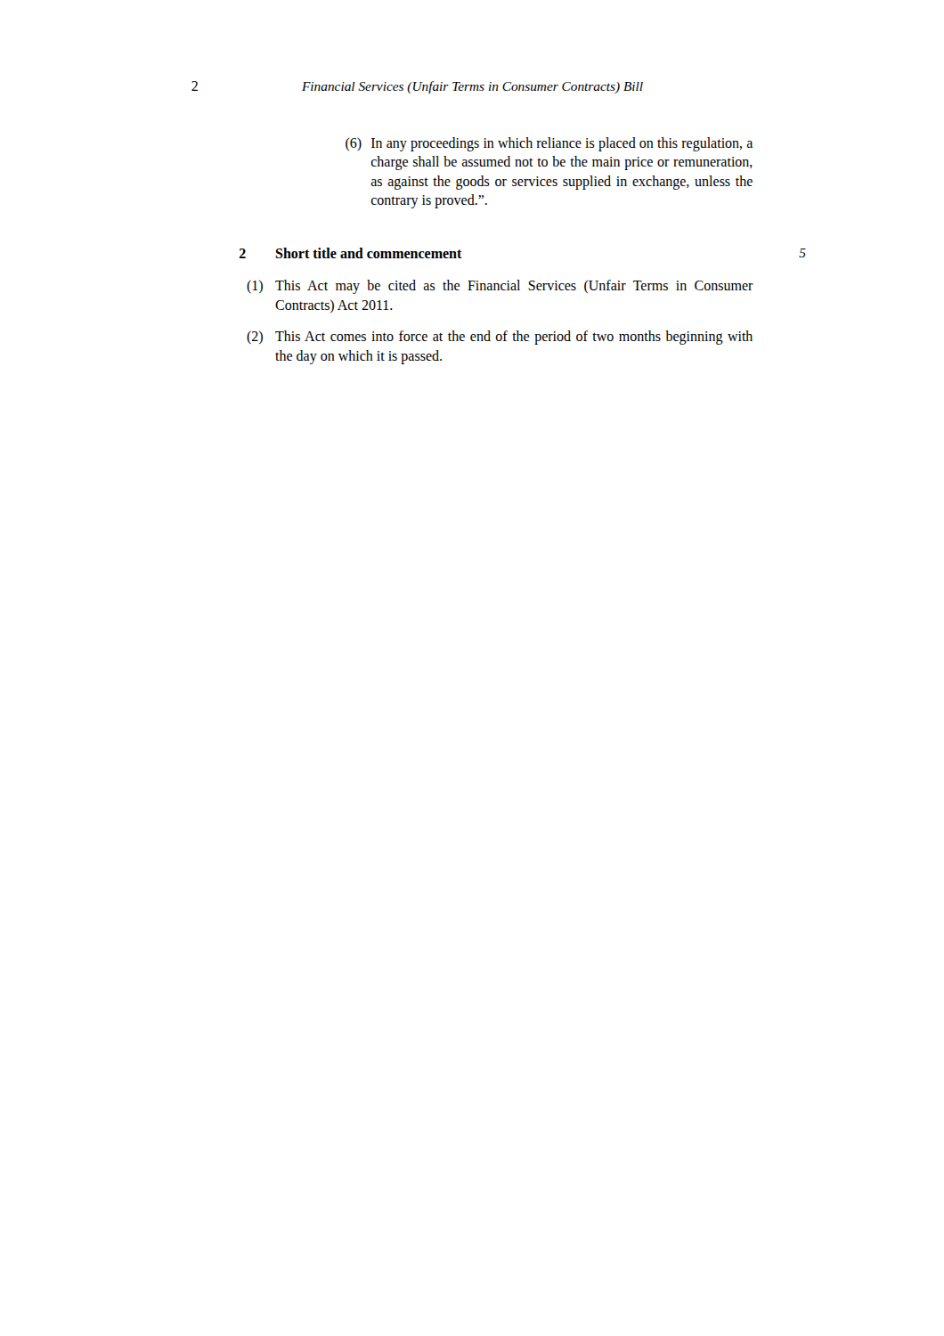2
Financial Services (Unfair Terms in Consumer Contracts) Bill
(6)
In any proceedings in which reliance is placed on this regulation, a charge shall be assumed not to be the main price or remuneration, as against the goods or services supplied in exchange, unless the contrary is proved.”.
2
Short title and commencement
5
(1)
This Act may be cited as the Financial Services (Unfair Terms in Consumer Contracts) Act 2011.
(2)
This Act comes into force at the end of the period of two months beginning with the day on which it is passed.